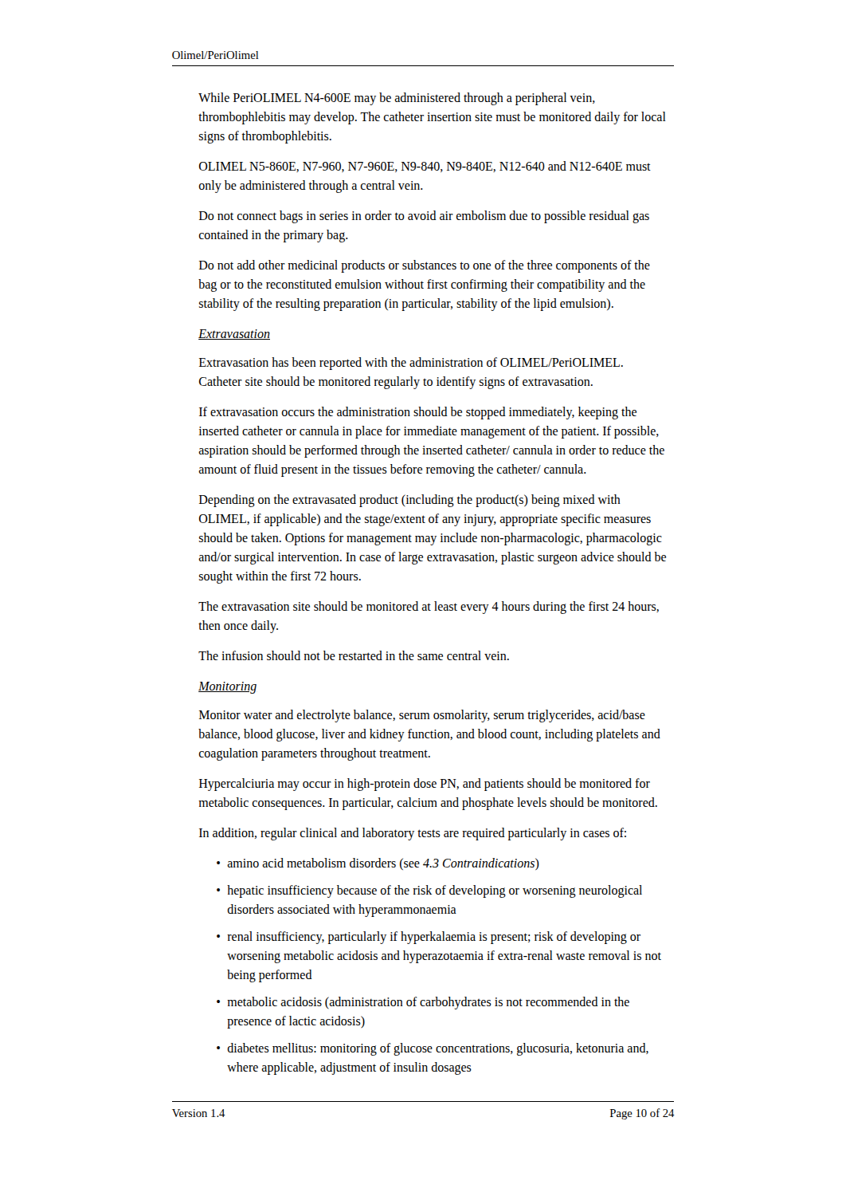Olimel/PeriOlimel
While PeriOLIMEL N4-600E may be administered through a peripheral vein, thrombophlebitis may develop. The catheter insertion site must be monitored daily for local signs of thrombophlebitis.
OLIMEL N5-860E, N7-960, N7-960E, N9-840, N9-840E, N12-640 and N12-640E must only be administered through a central vein.
Do not connect bags in series in order to avoid air embolism due to possible residual gas contained in the primary bag.
Do not add other medicinal products or substances to one of the three components of the bag or to the reconstituted emulsion without first confirming their compatibility and the stability of the resulting preparation (in particular, stability of the lipid emulsion).
Extravasation
Extravasation has been reported with the administration of OLIMEL/PeriOLIMEL. Catheter site should be monitored regularly to identify signs of extravasation.
If extravasation occurs the administration should be stopped immediately, keeping the inserted catheter or cannula in place for immediate management of the patient. If possible, aspiration should be performed through the inserted catheter/ cannula in order to reduce the amount of fluid present in the tissues before removing the catheter/ cannula.
Depending on the extravasated product (including the product(s) being mixed with OLIMEL, if applicable) and the stage/extent of any injury, appropriate specific measures should be taken. Options for management may include non-pharmacologic, pharmacologic and/or surgical intervention. In case of large extravasation, plastic surgeon advice should be sought within the first 72 hours.
The extravasation site should be monitored at least every 4 hours during the first 24 hours, then once daily.
The infusion should not be restarted in the same central vein.
Monitoring
Monitor water and electrolyte balance, serum osmolarity, serum triglycerides, acid/base balance, blood glucose, liver and kidney function, and blood count, including platelets and coagulation parameters throughout treatment.
Hypercalciuria may occur in high-protein dose PN, and patients should be monitored for metabolic consequences. In particular, calcium and phosphate levels should be monitored.
In addition, regular clinical and laboratory tests are required particularly in cases of:
amino acid metabolism disorders (see 4.3 Contraindications)
hepatic insufficiency because of the risk of developing or worsening neurological disorders associated with hyperammonaemia
renal insufficiency, particularly if hyperkalaemia is present; risk of developing or worsening metabolic acidosis and hyperazotaemia if extra-renal waste removal is not being performed
metabolic acidosis (administration of carbohydrates is not recommended in the presence of lactic acidosis)
diabetes mellitus: monitoring of glucose concentrations, glucosuria, ketonuria and, where applicable, adjustment of insulin dosages
Version 1.4 Page 10 of 24